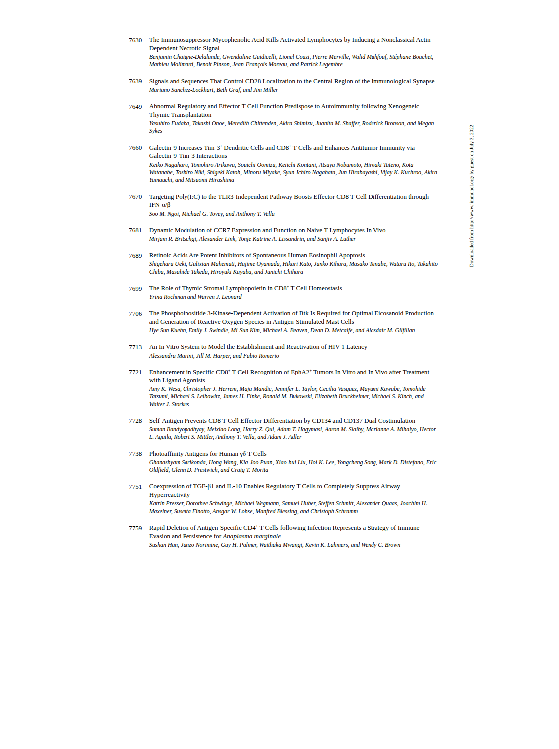Downloaded from http://www.jimmunol.org/ by guest on July 3, 2022
7630
The Immunosuppressor Mycophenolic Acid Kills Activated Lymphocytes by Inducing a Nonclassical Actin-Dependent Necrotic Signal
Benjamin Chaigne-Delalande, Gwendaline Guidicelli, Lionel Couzi, Pierre Merville, Walid Mahfouf, Stéphane Bouchet, Mathieu Molimard, Benoit Pinson, Jean-François Moreau, and Patrick Legembre
7639
Signals and Sequences That Control CD28 Localization to the Central Region of the Immunological Synapse
Mariano Sanchez-Lockhart, Beth Graf, and Jim Miller
7649
Abnormal Regulatory and Effector T Cell Function Predispose to Autoimmunity following Xenogeneic Thymic Transplantation
Yasuhiro Fudaba, Takashi Onoe, Meredith Chittenden, Akira Shimizu, Juanita M. Shaffer, Roderick Bronson, and Megan Sykes
7660
Galectin-9 Increases Tim-3+ Dendritic Cells and CD8+ T Cells and Enhances Antitumor Immunity via Galectin-9-Tim-3 Interactions
Keiko Nagahara, Tomohiro Arikawa, Souichi Oomizu, Keiichi Kontani, Atsuya Nobumoto, Hiroaki Tateno, Kota Watanabe, Toshiro Niki, Shigeki Katoh, Minoru Miyake, Syun-Ichiro Nagahata, Jun Hirabayashi, Vijay K. Kuchroo, Akira Yamauchi, and Mitsuomi Hirashima
7670
Targeting Poly(I:C) to the TLR3-Independent Pathway Boosts Effector CD8 T Cell Differentiation through IFN-α/β
Soo M. Ngoi, Michael G. Tovey, and Anthony T. Vella
7681
Dynamic Modulation of CCR7 Expression and Function on Naive T Lymphocytes In Vivo
Mirjam R. Britschgi, Alexander Link, Tonje Katrine A. Lissandrin, and Sanjiv A. Luther
7689
Retinoic Acids Are Potent Inhibitors of Spontaneous Human Eosinophil Apoptosis
Shigeharu Ueki, Gulixian Mahemuti, Hajime Oyamada, Hikari Kato, Junko Kihara, Masako Tanabe, Wataru Ito, Takahito Chiba, Masahide Takeda, Hiroyuki Kayaba, and Junichi Chihara
7699
The Role of Thymic Stromal Lymphopoietin in CD8+ T Cell Homeostasis
Yrina Rochman and Warren J. Leonard
7706
The Phosphoinositide 3-Kinase-Dependent Activation of Btk Is Required for Optimal Eicosanoid Production and Generation of Reactive Oxygen Species in Antigen-Stimulated Mast Cells
Hye Sun Kuehn, Emily J. Swindle, Mi-Sun Kim, Michael A. Beaven, Dean D. Metcalfe, and Alasdair M. Gilfillan
7713
An In Vitro System to Model the Establishment and Reactivation of HIV-1 Latency
Alessandra Marini, Jill M. Harper, and Fabio Romerio
7721
Enhancement in Specific CD8+ T Cell Recognition of EphA2+ Tumors In Vitro and In Vivo after Treatment with Ligand Agonists
Amy K. Wesa, Christopher J. Herrem, Maja Mandic, Jennifer L. Taylor, Cecilia Vasquez, Mayumi Kawabe, Tomohide Tatsumi, Michael S. Leibowitz, James H. Finke, Ronald M. Bukowski, Elizabeth Bruckheimer, Michael S. Kinch, and Walter J. Storkus
7728
Self-Antigen Prevents CD8 T Cell Effector Differentiation by CD134 and CD137 Dual Costimulation
Suman Bandyopadhyay, Meixiao Long, Harry Z. Qui, Adam T. Hagymasi, Aaron M. Slaiby, Marianne A. Mihalyo, Hector L. Aguila, Robert S. Mittler, Anthony T. Vella, and Adam J. Adler
7738
Photoaffinity Antigens for Human γδ T Cells
Ghanashyam Sarikonda, Hong Wang, Kia-Joo Puan, Xiao-hui Liu, Hoi K. Lee, Yongcheng Song, Mark D. Distefano, Eric Oldfield, Glenn D. Prestwich, and Craig T. Morita
7751
Coexpression of TGF-β1 and IL-10 Enables Regulatory T Cells to Completely Suppress Airway Hyperreactivity
Katrin Presser, Dorothee Schwinge, Michael Wegmann, Samuel Huber, Steffen Schmitt, Alexander Quaas, Joachim H. Maxeiner, Susetta Finotto, Ansgar W. Lohse, Manfred Blessing, and Christoph Schramm
7759
Rapid Deletion of Antigen-Specific CD4+ T Cells following Infection Represents a Strategy of Immune Evasion and Persistence for Anaplasma marginale
Sushan Han, Junzo Norimine, Guy H. Palmer, Waithaka Mwangi, Kevin K. Lahmers, and Wendy C. Brown